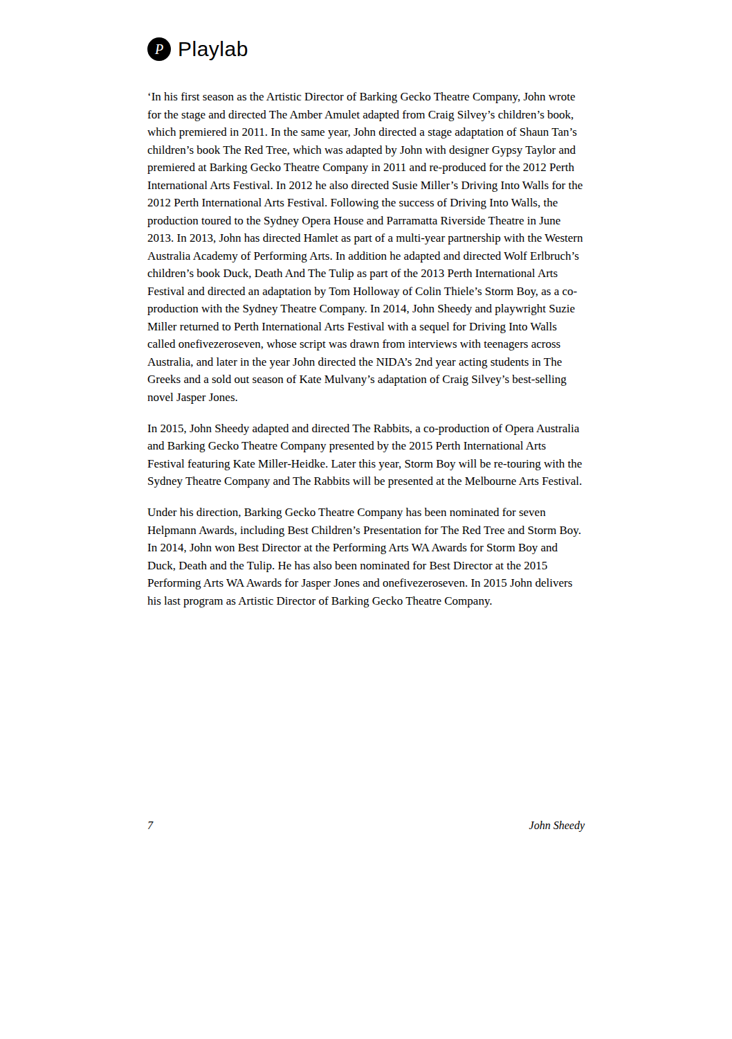P Playlab
‘In his first season as the Artistic Director of Barking Gecko Theatre Company, John wrote for the stage and directed The Amber Amulet adapted from Craig Silvey’s children’s book, which premiered in 2011. In the same year, John directed a stage adaptation of Shaun Tan’s children’s book The Red Tree, which was adapted by John with designer Gypsy Taylor and premiered at Barking Gecko Theatre Company in 2011 and re-produced for the 2012 Perth International Arts Festival. In 2012 he also directed Susie Miller’s Driving Into Walls for the 2012 Perth International Arts Festival. Following the success of Driving Into Walls, the production toured to the Sydney Opera House and Parramatta Riverside Theatre in June 2013. In 2013, John has directed Hamlet as part of a multi-year partnership with the Western Australia Academy of Performing Arts. In addition he adapted and directed Wolf Erlbruch’s children’s book Duck, Death And The Tulip as part of the 2013 Perth International Arts Festival and directed an adaptation by Tom Holloway of Colin Thiele’s Storm Boy, as a co-production with the Sydney Theatre Company. In 2014, John Sheedy and playwright Suzie Miller returned to Perth International Arts Festival with a sequel for Driving Into Walls called onefivezeroseven, whose script was drawn from interviews with teenagers across Australia, and later in the year John directed the NIDA’s 2nd year acting students in The Greeks and a sold out season of Kate Mulvany’s adaptation of Craig Silvey’s best-selling novel Jasper Jones.
In 2015, John Sheedy adapted and directed The Rabbits, a co-production of Opera Australia and Barking Gecko Theatre Company presented by the 2015 Perth International Arts Festival featuring Kate Miller-Heidke. Later this year, Storm Boy will be re-touring with the Sydney Theatre Company and The Rabbits will be presented at the Melbourne Arts Festival.
Under his direction, Barking Gecko Theatre Company has been nominated for seven Helpmann Awards, including Best Children’s Presentation for The Red Tree and Storm Boy. In 2014, John won Best Director at the Performing Arts WA Awards for Storm Boy and Duck, Death and the Tulip. He has also been nominated for Best Director at the 2015 Performing Arts WA Awards for Jasper Jones and onefivezeroseven. In 2015 John delivers his last program as Artistic Director of Barking Gecko Theatre Company.
7 John Sheedy